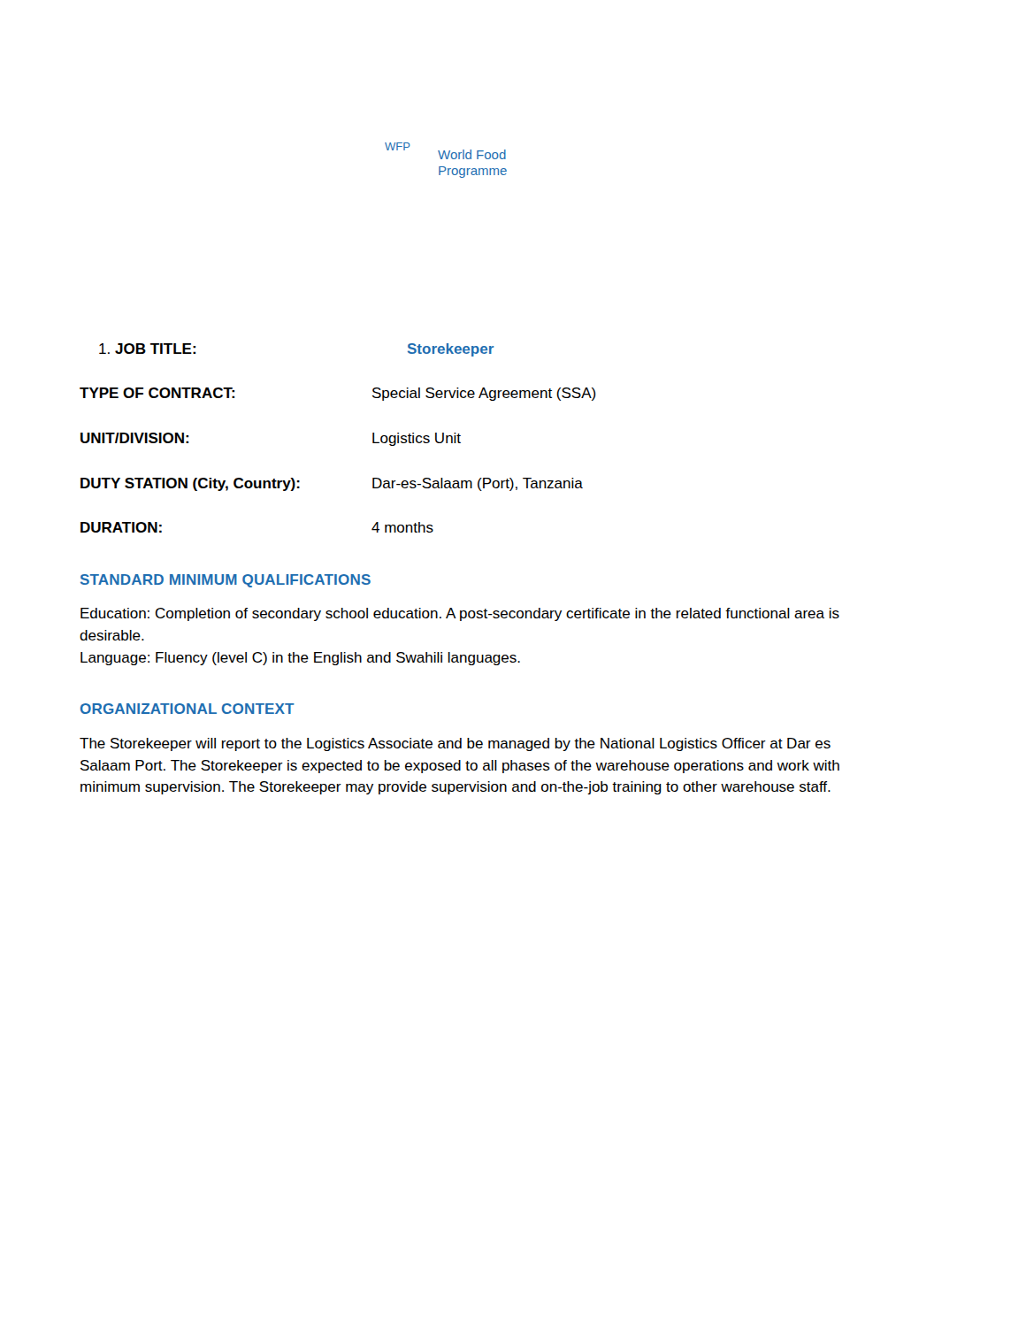JOB TITLE: Storekeeper
TYPE OF CONTRACT: Special Service Agreement (SSA)
UNIT/DIVISION: Logistics Unit
DUTY STATION (City, Country): Dar-es-Salaam (Port), Tanzania
DURATION: 4 months
STANDARD MINIMUM QUALIFICATIONS
Education: Completion of secondary school education. A post-secondary certificate in the related functional area is desirable.
Language: Fluency (level C) in the English and Swahili languages.
ORGANIZATIONAL CONTEXT
The Storekeeper will report to the Logistics Associate and be managed by the National Logistics Officer at Dar es Salaam Port. The Storekeeper is expected to be exposed to all phases of the warehouse operations and work with minimum supervision. The Storekeeper may provide supervision and on-the-job training to other warehouse staff.